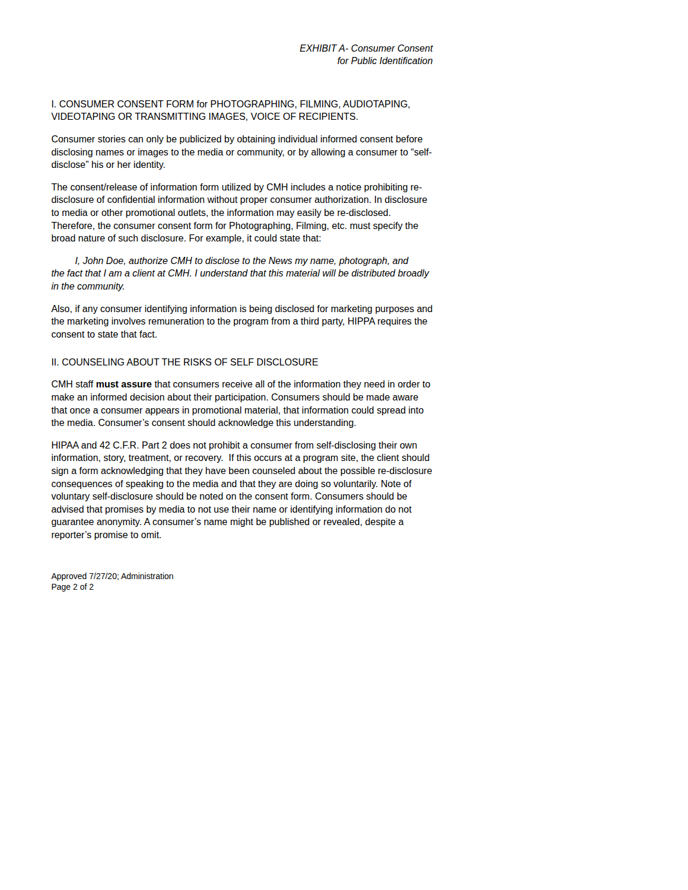EXHIBIT A- Consumer Consent
for Public Identification
I. CONSUMER CONSENT FORM for PHOTOGRAPHING, FILMING, AUDIOTAPING, VIDEOTAPING OR TRANSMITTING IMAGES, VOICE OF RECIPIENTS.
Consumer stories can only be publicized by obtaining individual informed consent before disclosing names or images to the media or community, or by allowing a consumer to “self-disclose” his or her identity.
The consent/release of information form utilized by CMH includes a notice prohibiting re-disclosure of confidential information without proper consumer authorization. In disclosure to media or other promotional outlets, the information may easily be re-disclosed. Therefore, the consumer consent form for Photographing, Filming, etc. must specify the broad nature of such disclosure. For example, it could state that:
I, John Doe, authorize CMH to disclose to the News my name, photograph, andthe fact that I am a client at CMH. I understand that this material will be distributed broadly in the community.
Also, if any consumer identifying information is being disclosed for marketing purposes and the marketing involves remuneration to the program from a third party, HIPPA requires the consent to state that fact.
II. COUNSELING ABOUT THE RISKS OF SELF DISCLOSURE
CMH staff must assure that consumers receive all of the information they need in order to make an informed decision about their participation. Consumers should be made aware that once a consumer appears in promotional material, that information could spread into the media. Consumer’s consent should acknowledge this understanding.
HIPAA and 42 C.F.R. Part 2 does not prohibit a consumer from self-disclosing their own information, story, treatment, or recovery. If this occurs at a program site, the client should sign a form acknowledging that they have been counseled about the possible re-disclosure consequences of speaking to the media and that they are doing so voluntarily. Note of voluntary self-disclosure should be noted on the consent form. Consumers should be advised that promises by media to not use their name or identifying information do not guarantee anonymity. A consumer’s name might be published or revealed, despite a reporter’s promise to omit.
Approved 7/27/20; Administration
Page 2 of 2